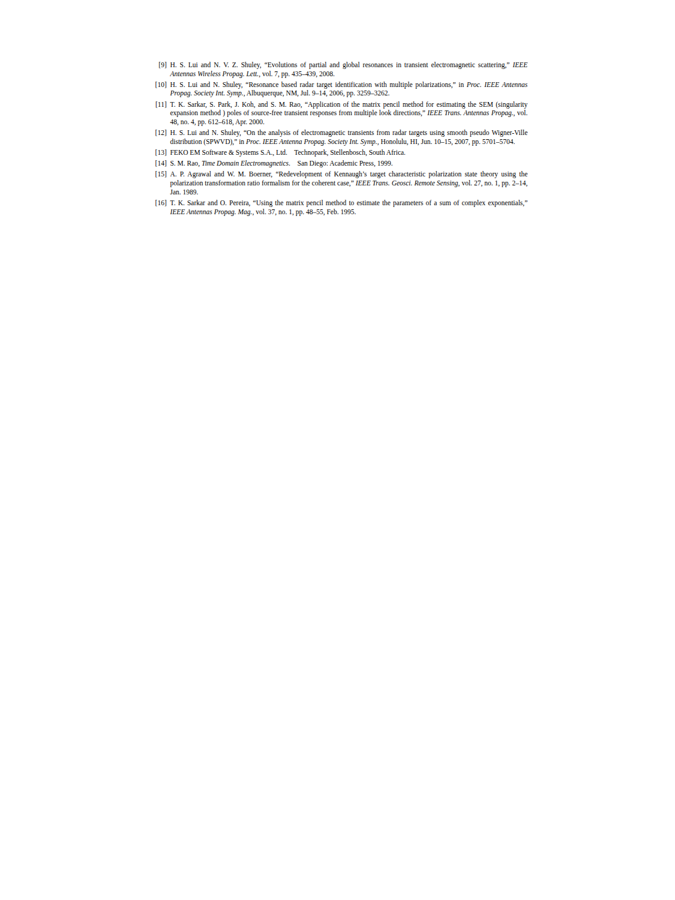[9] H. S. Lui and N. V. Z. Shuley, “Evolutions of partial and global resonances in transient electromagnetic scattering,” IEEE Antennas Wireless Propag. Lett., vol. 7, pp. 435–439, 2008.
[10] H. S. Lui and N. Shuley, “Resonance based radar target identification with multiple polarizations,” in Proc. IEEE Antennas Propag. Society Int. Symp., Albuquerque, NM, Jul. 9–14, 2006, pp. 3259–3262.
[11] T. K. Sarkar, S. Park, J. Koh, and S. M. Rao, “Application of the matrix pencil method for estimating the SEM (singularity expansion method ) poles of source-free transient responses from multiple look directions,” IEEE Trans. Antennas Propag., vol. 48, no. 4, pp. 612–618, Apr. 2000.
[12] H. S. Lui and N. Shuley, “On the analysis of electromagnetic transients from radar targets using smooth pseudo Wigner-Ville distribution (SPWVD),” in Proc. IEEE Antenna Propag. Society Int. Symp., Honolulu, HI, Jun. 10–15, 2007, pp. 5701–5704.
[13] FEKO EM Software & Systems S.A., Ltd. Technopark, Stellenbosch, South Africa.
[14] S. M. Rao, Time Domain Electromagnetics. San Diego: Academic Press, 1999.
[15] A. P. Agrawal and W. M. Boerner, “Redevelopment of Kennaugh’s target characteristic polarization state theory using the polarization transformation ratio formalism for the coherent case,” IEEE Trans. Geosci. Remote Sensing, vol. 27, no. 1, pp. 2–14, Jan. 1989.
[16] T. K. Sarkar and O. Pereira, “Using the matrix pencil method to estimate the parameters of a sum of complex exponentials,” IEEE Antennas Propag. Mag., vol. 37, no. 1, pp. 48–55, Feb. 1995.